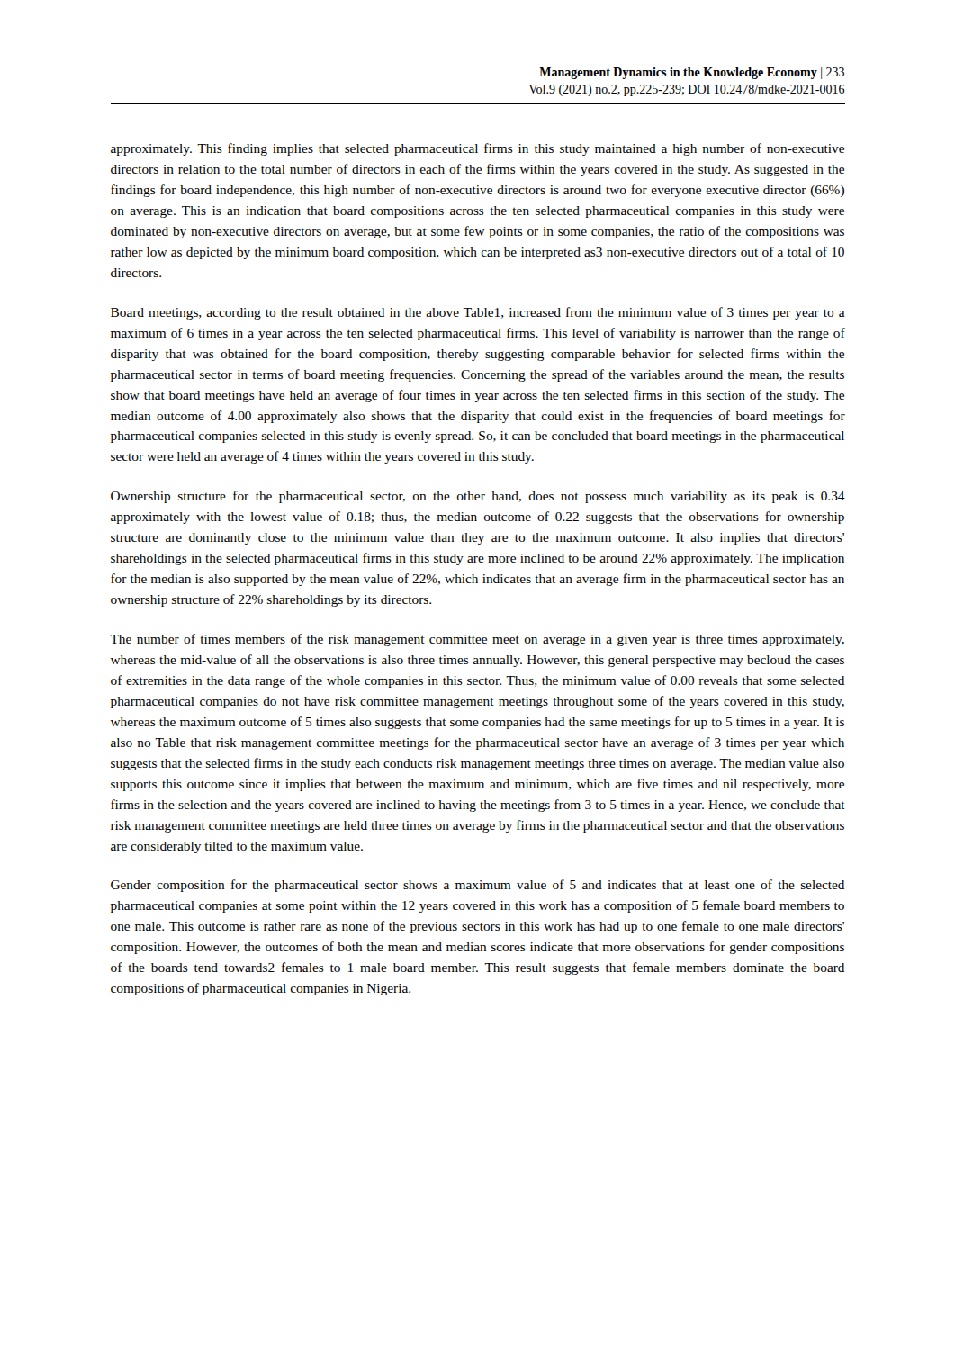Management Dynamics in the Knowledge Economy | 233
Vol.9 (2021) no.2, pp.225-239; DOI 10.2478/mdke-2021-0016
approximately. This finding implies that selected pharmaceutical firms in this study maintained a high number of non-executive directors in relation to the total number of directors in each of the firms within the years covered in the study. As suggested in the findings for board independence, this high number of non-executive directors is around two for everyone executive director (66%) on average. This is an indication that board compositions across the ten selected pharmaceutical companies in this study were dominated by non-executive directors on average, but at some few points or in some companies, the ratio of the compositions was rather low as depicted by the minimum board composition, which can be interpreted as3 non-executive directors out of a total of 10 directors.
Board meetings, according to the result obtained in the above Table1, increased from the minimum value of 3 times per year to a maximum of 6 times in a year across the ten selected pharmaceutical firms. This level of variability is narrower than the range of disparity that was obtained for the board composition, thereby suggesting comparable behavior for selected firms within the pharmaceutical sector in terms of board meeting frequencies. Concerning the spread of the variables around the mean, the results show that board meetings have held an average of four times in year across the ten selected firms in this section of the study. The median outcome of 4.00 approximately also shows that the disparity that could exist in the frequencies of board meetings for pharmaceutical companies selected in this study is evenly spread. So, it can be concluded that board meetings in the pharmaceutical sector were held an average of 4 times within the years covered in this study.
Ownership structure for the pharmaceutical sector, on the other hand, does not possess much variability as its peak is 0.34 approximately with the lowest value of 0.18; thus, the median outcome of 0.22 suggests that the observations for ownership structure are dominantly close to the minimum value than they are to the maximum outcome. It also implies that directors' shareholdings in the selected pharmaceutical firms in this study are more inclined to be around 22% approximately. The implication for the median is also supported by the mean value of 22%, which indicates that an average firm in the pharmaceutical sector has an ownership structure of 22% shareholdings by its directors.
The number of times members of the risk management committee meet on average in a given year is three times approximately, whereas the mid-value of all the observations is also three times annually. However, this general perspective may becloud the cases of extremities in the data range of the whole companies in this sector. Thus, the minimum value of 0.00 reveals that some selected pharmaceutical companies do not have risk committee management meetings throughout some of the years covered in this study, whereas the maximum outcome of 5 times also suggests that some companies had the same meetings for up to 5 times in a year. It is also no Table that risk management committee meetings for the pharmaceutical sector have an average of 3 times per year which suggests that the selected firms in the study each conducts risk management meetings three times on average. The median value also supports this outcome since it implies that between the maximum and minimum, which are five times and nil respectively, more firms in the selection and the years covered are inclined to having the meetings from 3 to 5 times in a year. Hence, we conclude that risk management committee meetings are held three times on average by firms in the pharmaceutical sector and that the observations are considerably tilted to the maximum value.
Gender composition for the pharmaceutical sector shows a maximum value of 5 and indicates that at least one of the selected pharmaceutical companies at some point within the 12 years covered in this work has a composition of 5 female board members to one male. This outcome is rather rare as none of the previous sectors in this work has had up to one female to one male directors' composition. However, the outcomes of both the mean and median scores indicate that more observations for gender compositions of the boards tend towards2 females to 1 male board member. This result suggests that female members dominate the board compositions of pharmaceutical companies in Nigeria.